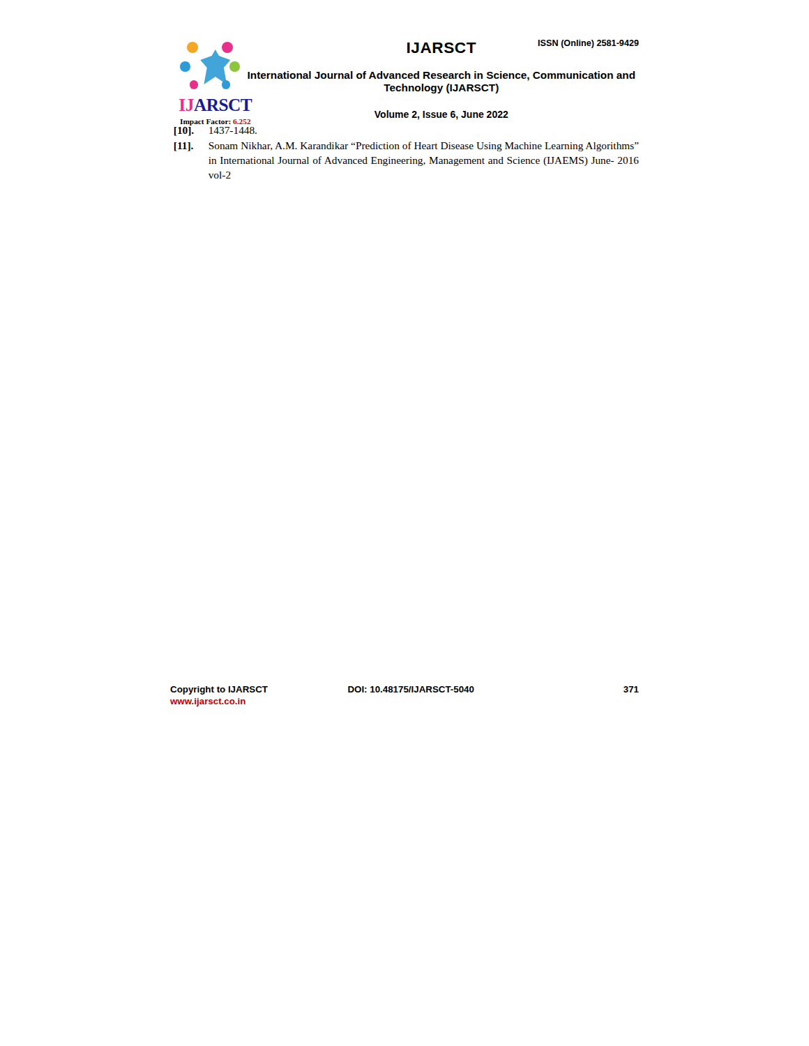IJARSCT
Impact Factor: 6.252
ISSN (Online) 2581-9429
IJARSCT
International Journal of Advanced Research in Science, Communication and Technology (IJARSCT)
Volume 2, Issue 6, June 2022
[10].
1437-1448.
[11].
Sonam Nikhar, A.M. Karandikar “Prediction of Heart Disease Using Machine Learning Algorithms” in International Journal of Advanced Engineering, Management and Science (IJAEMS) June- 2016 vol-2
Copyright to IJARSCT
DOI: 10.48175/IJARSCT-5040
371
www.ijarsct.co.in